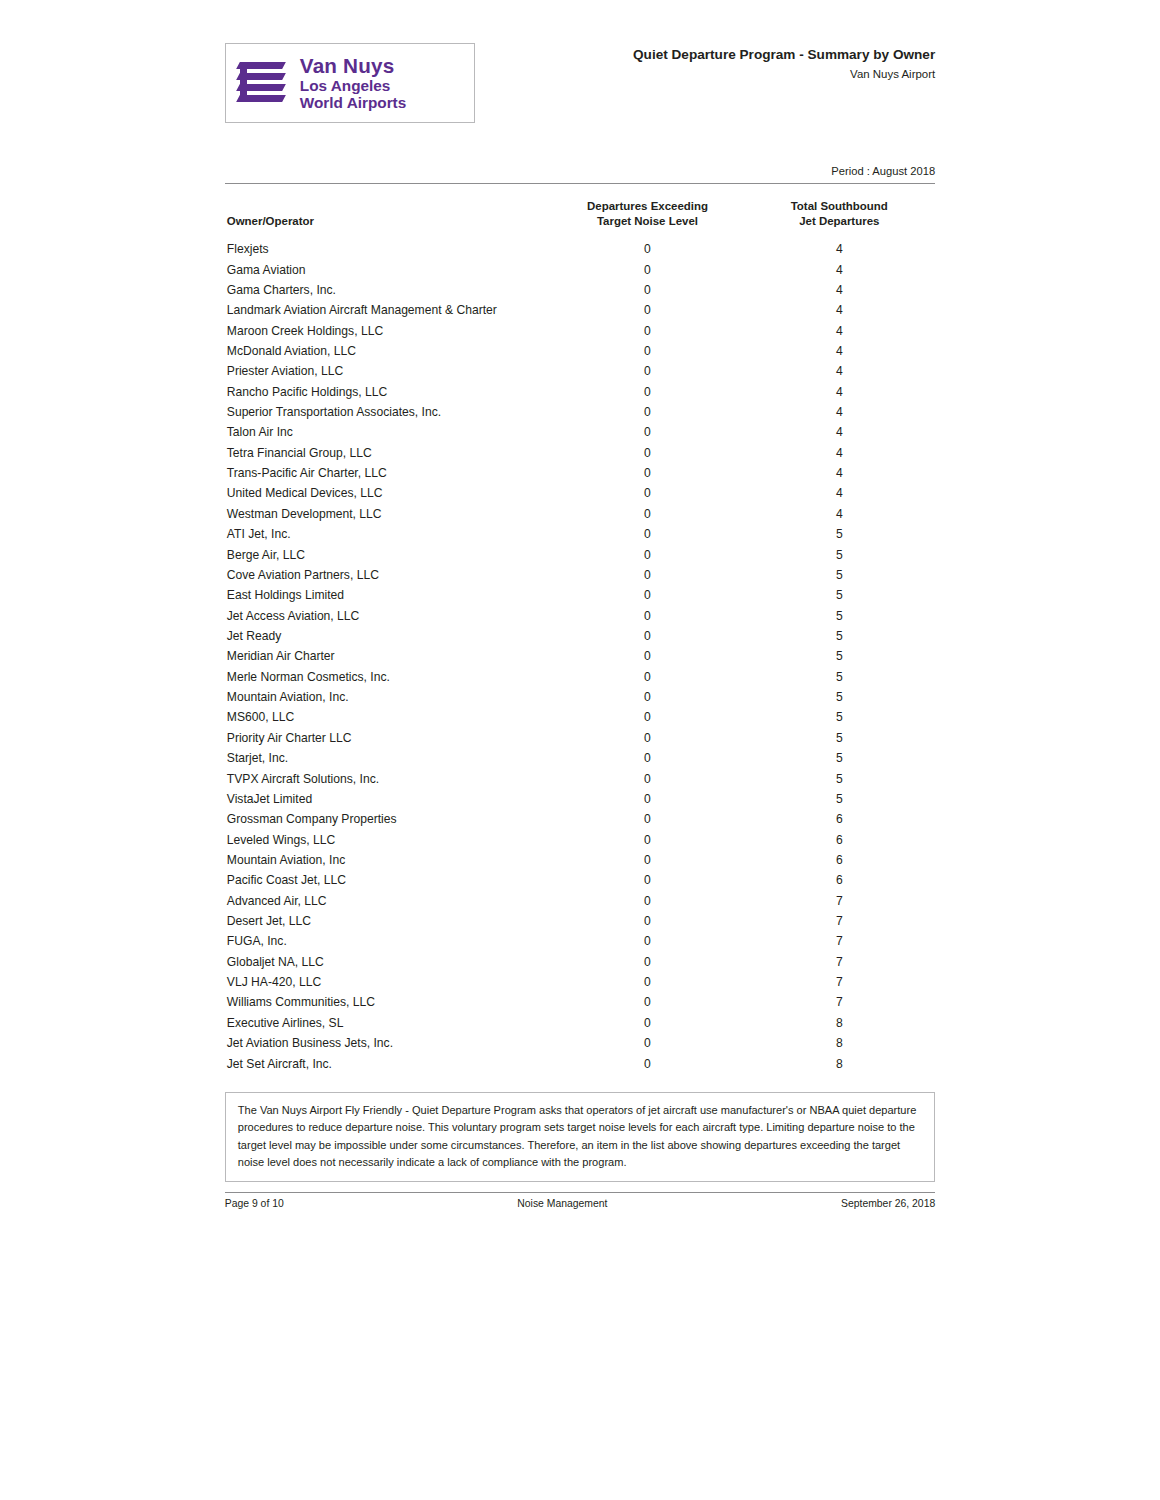Van Nuys
Los Angeles
World Airports
Quiet Departure Program - Summary by Owner
Van Nuys Airport
Period : August 2018
| Owner/Operator | Departures Exceeding Target Noise Level | Total Southbound Jet Departures |
| --- | --- | --- |
| Flexjets | 0 | 4 |
| Gama Aviation | 0 | 4 |
| Gama Charters, Inc. | 0 | 4 |
| Landmark Aviation Aircraft Management & Charter | 0 | 4 |
| Maroon Creek Holdings, LLC | 0 | 4 |
| McDonald Aviation, LLC | 0 | 4 |
| Priester Aviation, LLC | 0 | 4 |
| Rancho Pacific Holdings, LLC | 0 | 4 |
| Superior Transportation Associates, Inc. | 0 | 4 |
| Talon Air Inc | 0 | 4 |
| Tetra Financial Group, LLC | 0 | 4 |
| Trans-Pacific Air Charter, LLC | 0 | 4 |
| United Medical Devices, LLC | 0 | 4 |
| Westman Development, LLC | 0 | 4 |
| ATI Jet, Inc. | 0 | 5 |
| Berge Air, LLC | 0 | 5 |
| Cove Aviation Partners, LLC | 0 | 5 |
| East Holdings Limited | 0 | 5 |
| Jet Access Aviation, LLC | 0 | 5 |
| Jet Ready | 0 | 5 |
| Meridian Air Charter | 0 | 5 |
| Merle Norman Cosmetics, Inc. | 0 | 5 |
| Mountain Aviation, Inc. | 0 | 5 |
| MS600, LLC | 0 | 5 |
| Priority Air Charter LLC | 0 | 5 |
| Starjet, Inc. | 0 | 5 |
| TVPX Aircraft Solutions, Inc. | 0 | 5 |
| VistaJet Limited | 0 | 5 |
| Grossman Company Properties | 0 | 6 |
| Leveled Wings, LLC | 0 | 6 |
| Mountain Aviation, Inc | 0 | 6 |
| Pacific Coast Jet, LLC | 0 | 6 |
| Advanced Air, LLC | 0 | 7 |
| Desert Jet, LLC | 0 | 7 |
| FUGA, Inc. | 0 | 7 |
| Globaljet NA, LLC | 0 | 7 |
| VLJ HA-420, LLC | 0 | 7 |
| Williams Communities, LLC | 0 | 7 |
| Executive Airlines, SL | 0 | 8 |
| Jet Aviation Business Jets, Inc. | 0 | 8 |
| Jet Set Aircraft, Inc. | 0 | 8 |
The Van Nuys Airport Fly Friendly - Quiet Departure Program asks that operators of jet aircraft use manufacturer's or NBAA quiet departure procedures to reduce departure noise. This voluntary program sets target noise levels for each aircraft type. Limiting departure noise to the target level may be impossible under some circumstances. Therefore, an item in the list above showing departures exceeding the target noise level does not necessarily indicate a lack of compliance with the program.
Page 9 of 10
Noise Management
September 26, 2018